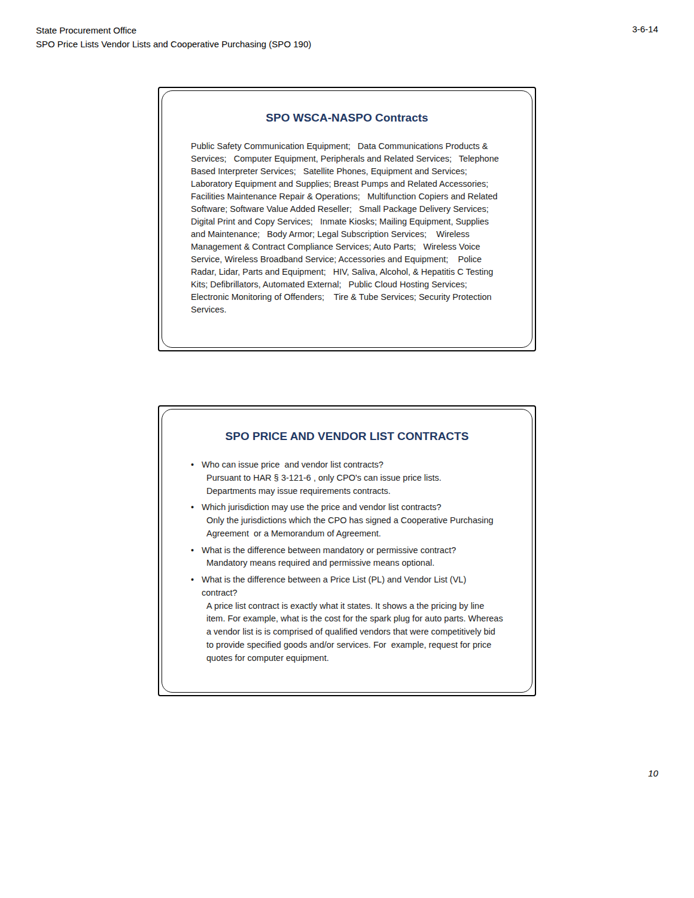State Procurement Office
SPO Price Lists Vendor Lists and Cooperative Purchasing (SPO 190)
3-6-14
SPO WSCA-NASPO Contracts
Public Safety Communication Equipment; Data Communications Products & Services; Computer Equipment, Peripherals and Related Services; Telephone Based Interpreter Services; Satellite Phones, Equipment and Services; Laboratory Equipment and Supplies; Breast Pumps and Related Accessories; Facilities Maintenance Repair & Operations; Multifunction Copiers and Related Software; Software Value Added Reseller; Small Package Delivery Services; Digital Print and Copy Services; Inmate Kiosks; Mailing Equipment, Supplies and Maintenance; Body Armor; Legal Subscription Services; Wireless Management & Contract Compliance Services; Auto Parts; Wireless Voice Service, Wireless Broadband Service; Accessories and Equipment; Police Radar, Lidar, Parts and Equipment; HIV, Saliva, Alcohol, & Hepatitis C Testing Kits; Defibrillators, Automated External; Public Cloud Hosting Services; Electronic Monitoring of Offenders; Tire & Tube Services; Security Protection Services.
SPO PRICE AND VENDOR LIST CONTRACTS
Who can issue price and vendor list contracts? Pursuant to HAR § 3-121-6 , only CPO's can issue price lists. Departments may issue requirements contracts.
Which jurisdiction may use the price and vendor list contracts? Only the jurisdictions which the CPO has signed a Cooperative Purchasing Agreement or a Memorandum of Agreement.
What is the difference between mandatory or permissive contract? Mandatory means required and permissive means optional.
What is the difference between a Price List (PL) and Vendor List (VL) contract? A price list contract is exactly what it states. It shows a the pricing by line item. For example, what is the cost for the spark plug for auto parts. Whereas a vendor list is is comprised of qualified vendors that were competitively bid to provide specified goods and/or services. For example, request for price quotes for computer equipment.
10